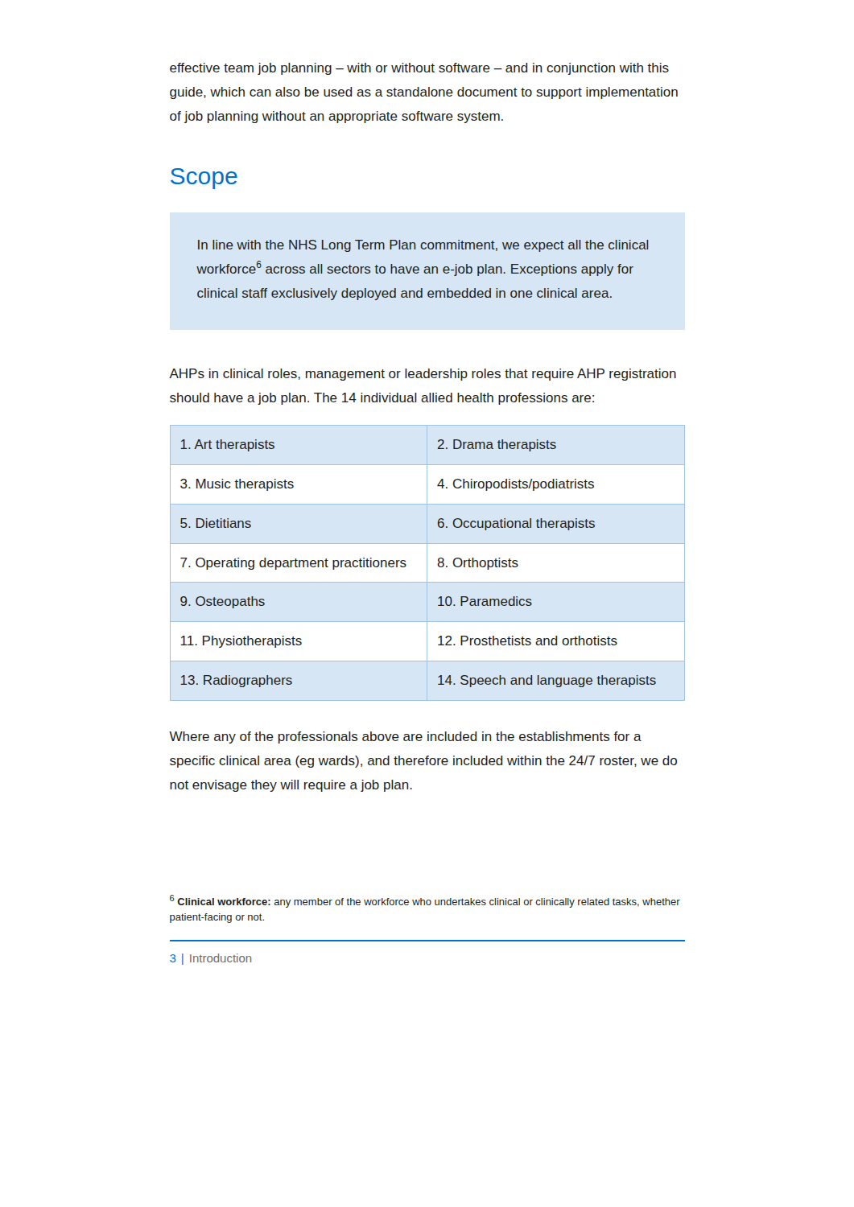effective team job planning – with or without software – and in conjunction with this guide, which can also be used as a standalone document to support implementation of job planning without an appropriate software system.
Scope
In line with the NHS Long Term Plan commitment, we expect all the clinical workforce6 across all sectors to have an e-job plan. Exceptions apply for clinical staff exclusively deployed and embedded in one clinical area.
AHPs in clinical roles, management or leadership roles that require AHP registration should have a job plan. The 14 individual allied health professions are:
| 1. Art therapists | 2. Drama therapists |
| 3. Music therapists | 4. Chiropodists/podiatrists |
| 5. Dietitians | 6. Occupational therapists |
| 7. Operating department practitioners | 8. Orthoptists |
| 9. Osteopaths | 10. Paramedics |
| 11. Physiotherapists | 12. Prosthetists and orthotists |
| 13. Radiographers | 14. Speech and language therapists |
Where any of the professionals above are included in the establishments for a specific clinical area (eg wards), and therefore included within the 24/7 roster, we do not envisage they will require a job plan.
6 Clinical workforce: any member of the workforce who undertakes clinical or clinically related tasks, whether patient-facing or not.
3|Introduction